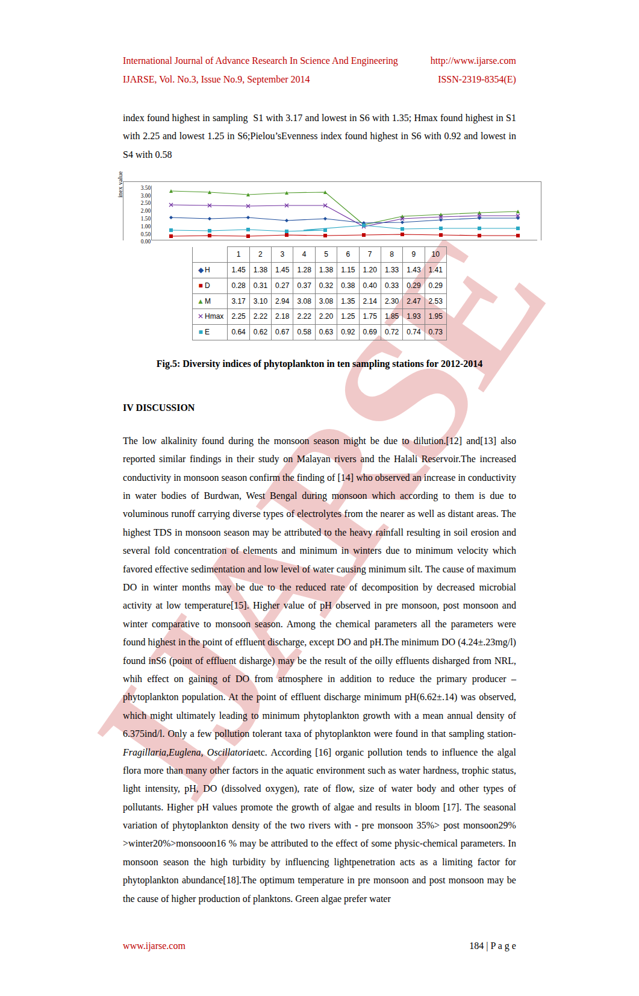IJARSE
International Journal of Advance Research In Science And Engineering
http://www.ijarse.com
IJARSE, Vol. No.3, Issue No.9, September 2014
ISSN-2319-8354(E)
index found highest in sampling S1 with 3.17 and lowest in S6 with 1.35; Hmax found highest in S1 with 2.25 and lowest 1.25 in S6;Pielou’sEvenness index found highest in S6 with 0.92 and lowest in S4 with 0.58
inex value
3.50 3.00 2.50 2.00 1.50 1.00 0.50 0.00
| | 1 | 2 | 3 | 4 | 5 | 6 | 7 | 8 | 9 | 10 |
| ◆ H | 1.45 | 1.38 | 1.45 | 1.28 | 1.38 | 1.15 | 1.20 | 1.33 | 1.43 | 1.41 |
| ■ D | 0.28 | 0.31 | 0.27 | 0.37 | 0.32 | 0.38 | 0.40 | 0.33 | 0.29 | 0.29 |
| ▲ M | 3.17 | 3.10 | 2.94 | 3.08 | 3.08 | 1.35 | 2.14 | 2.30 | 2.47 | 2.53 |
| ✕ Hmax | 2.25 | 2.22 | 2.18 | 2.22 | 2.20 | 1.25 | 1.75 | 1.85 | 1.93 | 1.95 |
| ■ E | 0.64 | 0.62 | 0.67 | 0.58 | 0.63 | 0.92 | 0.69 | 0.72 | 0.74 | 0.73 |
Fig.5: Diversity indices of phytoplankton in ten sampling stations for 2012-2014
IV DISCUSSION
The low alkalinity found during the monsoon season might be due to dilution.[12] and[13] also reported similar findings in their study on Malayan rivers and the Halali Reservoir.The increased conductivity in monsoon season confirm the finding of [14] who observed an increase in conductivity in water bodies of Burdwan, West Bengal during monsoon which according to them is due to voluminous runoff carrying diverse types of electrolytes from the nearer as well as distant areas. The highest TDS in monsoon season may be attributed to the heavy rainfall resulting in soil erosion and several fold concentration of elements and minimum in winters due to minimum velocity which favored effective sedimentation and low level of water causing minimum silt. The cause of maximum DO in winter months may be due to the reduced rate of decomposition by decreased microbial activity at low temperature[15]. Higher value of pH observed in pre monsoon, post monsoon and winter comparative to monsoon season. Among the chemical parameters all the parameters were found highest in the point of effluent discharge, except DO and pH.The minimum DO (4.24±.23mg/l) found inS6 (point of effluent disharge) may be the result of the oilly effluents disharged from NRL, whih effect on gaining of DO from atmosphere in addition to reduce the primary producer – phytoplankton population. At the point of effluent discharge minimum pH(6.62±.14) was observed, which might ultimately leading to minimum phytoplankton growth with a mean annual density of 6.375ind/l. Only a few pollution tolerant taxa of phytoplankton were found in that sampling station-Fragillaria,Euglena, Oscillatoriaetc. According [16] organic pollution tends to influence the algal flora more than many other factors in the aquatic environment such as water hardness, trophic status, light intensity, pH, DO (dissolved oxygen), rate of flow, size of water body and other types of pollutants. Higher pH values promote the growth of algae and results in bloom [17]. The seasonal variation of phytoplankton density of the two rivers with - pre monsoon 35%> post monsoon29% >winter20%>monsooon16 % may be attributed to the effect of some physic-chemical parameters. In monsoon season the high turbidity by influencing lightpenetration acts as a limiting factor for phytoplankton abundance[18].The optimum temperature in pre monsoon and post monsoon may be the cause of higher production of planktons. Green algae prefer water
www.ijarse.com
184 | P a g e